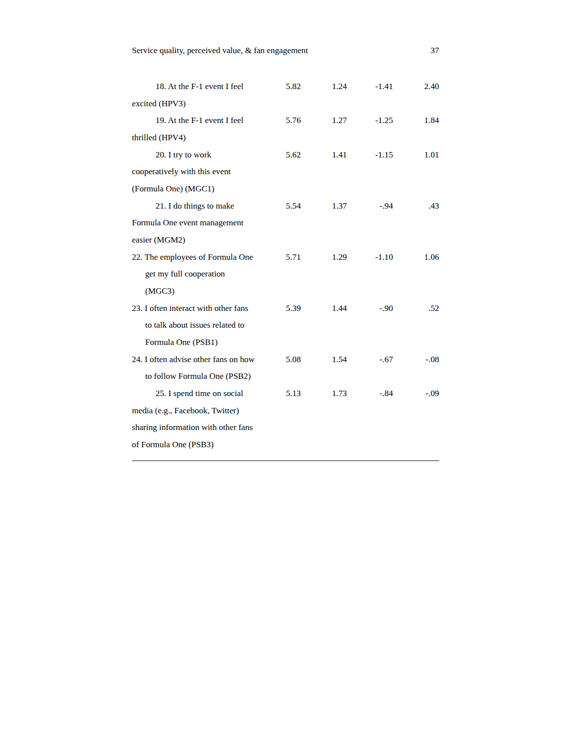Service quality, perceived value, & fan engagement 37
| 18. At the F-1 event I feel excited (HPV3) | 5.82 | 1.24 | -1.41 | 2.40 |
| 19. At the F-1 event I feel thrilled (HPV4) | 5.76 | 1.27 | -1.25 | 1.84 |
| 20. I try to work cooperatively with this event (Formula One) (MGC1) | 5.62 | 1.41 | -1.15 | 1.01 |
| 21. I do things to make Formula One event management easier (MGM2) | 5.54 | 1.37 | -.94 | .43 |
| 22. The employees of Formula One get my full cooperation (MGC3) | 5.71 | 1.29 | -1.10 | 1.06 |
| 23. I often interact with other fans to talk about issues related to Formula One (PSB1) | 5.39 | 1.44 | -.90 | .52 |
| 24. I often advise other fans on how to follow Formula One (PSB2) | 5.08 | 1.54 | -.67 | -.08 |
| 25. I spend time on social media (e.g., Facebook, Twitter) sharing information with other fans of Formula One (PSB3) | 5.13 | 1.73 | -.84 | -.09 |